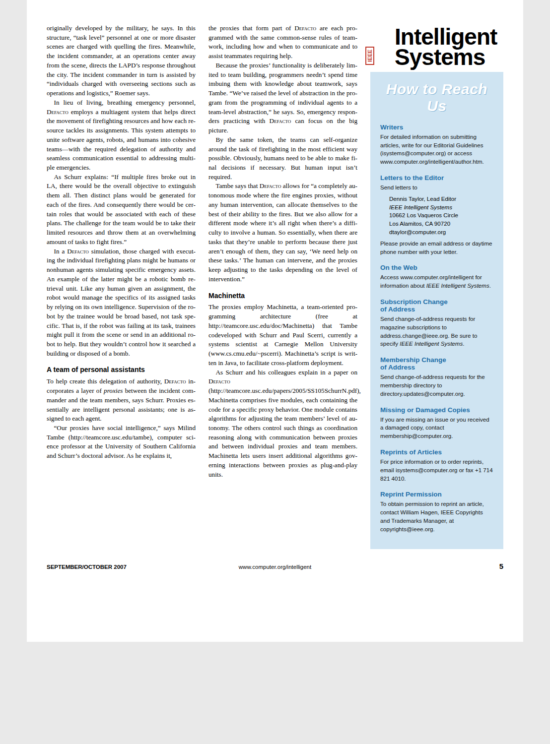originally developed by the military, he says. In this structure, “task level” personnel at one or more disaster scenes are charged with quelling the fires. Meanwhile, the incident commander, at an operations center away from the scene, directs the LAPD’s response throughout the city. The incident commander in turn is assisted by “individuals charged with overseeing sections such as operations and logistics,” Roemer says.
In lieu of living, breathing emergency personnel, Defacto employs a multiagent system that helps direct the movement of firefighting resources and how each resource tackles its assignments. This system attempts to unite software agents, robots, and humans into cohesive teams—with the required delegation of authority and seamless communication essential to addressing multiple emergencies.
As Schurr explains: “If multiple fires broke out in LA, there would be the overall objective to extinguish them all. Then distinct plans would be generated for each of the fires. And consequently there would be certain roles that would be associated with each of these plans. The challenge for the team would be to take their limited resources and throw them at an overwhelming amount of tasks to fight fires.”
In a Defacto simulation, those charged with executing the individual firefighting plans might be humans or nonhuman agents simulating specific emergency assets. An example of the latter might be a robotic bomb retrieval unit. Like any human given an assignment, the robot would manage the specifics of its assigned tasks by relying on its own intelligence. Supervision of the robot by the trainee would be broad based, not task specific. That is, if the robot was failing at its task, trainees might pull it from the scene or send in an additional robot to help. But they wouldn’t control how it searched a building or disposed of a bomb.
A team of personal assistants
To help create this delegation of authority, Defacto incorporates a layer of proxies between the incident commander and the team members, says Schurr. Proxies essentially are intelligent personal assistants; one is assigned to each agent.
“Our proxies have social intelligence,” says Milind Tambe (http://teamcore.usc.edu/tambe), computer science professor at the University of Southern California and Schurr’s doctoral advisor. As he explains it,
the proxies that form part of Defacto are each programmed with the same common-sense rules of teamwork, including how and when to communicate and to assist teammates requiring help.
Because the proxies’ functionality is deliberately limited to team building, programmers needn’t spend time imbuing them with knowledge about teamwork, says Tambe. “We’ve raised the level of abstraction in the program from the programming of individual agents to a team-level abstraction,” he says. So, emergency responders practicing with Defacto can focus on the big picture.
By the same token, the teams can self-organize around the task of firefighting in the most efficient way possible. Obviously, humans need to be able to make final decisions if necessary. But human input isn’t required.
Tambe says that Defacto allows for “a completely autonomous mode where the fire engines proxies, without any human intervention, can allocate themselves to the best of their ability to the fires. But we also allow for a different mode where it’s all right when there’s a difficulty to involve a human. So essentially, when there are tasks that they’re unable to perform because there just aren’t enough of them, they can say, ‘We need help on these tasks.’ The human can intervene, and the proxies keep adjusting to the tasks depending on the level of intervention.”
Machinetta
The proxies employ Machinetta, a team-oriented programming architecture (free at http://teamcore.usc.edu/doc/Machinetta) that Tambe codeveloped with Schurr and Paul Scerri, currently a systems scientist at Carnegie Mellon University (www.cs.cmu.edu/~pscerri). Machinetta’s script is written in Java, to facilitate cross-platform deployment.
As Schurr and his colleagues explain in a paper on Defacto (http://teamcore.usc.edu/papers/2005/SS105SchurrN.pdf), Machinetta comprises five modules, each containing the code for a specific proxy behavior. One module contains algorithms for adjusting the team members’ level of autonomy. The others control such things as coordination reasoning along with communication between proxies and between individual proxies and team members. Machinetta lets users insert additional algorithms governing interactions between proxies as plug-and-play units.
IEEE
Intelligent
Systems
How to Reach Us
Writers
For detailed information on submitting articles, write for our Editorial Guidelines (isystems@computer.org) or access www.computer.org/intelligent/author.htm.
Letters to the Editor
Send letters to
Dennis Taylor, Lead Editor
IEEE Intelligent Systems
10662 Los Vaqueros Circle
Los Alamitos, CA 90720
dtaylor@computer.org
Please provide an email address or daytime phone number with your letter.
On the Web
Access www.computer.org/intelligent for information about IEEE Intelligent Systems.
Subscription Change
of Address
Send change-of-address requests for magazine subscriptions to address.change@ieee.org. Be sure to specify IEEE Intelligent Systems.
Membership Change
of Address
Send change-of-address requests for the membership directory to directory.updates@computer.org.
Missing or Damaged Copies
If you are missing an issue or you received a damaged copy, contact membership@computer.org.
Reprints of Articles
For price information or to order reprints, email isystems@computer.org or fax +1 714 821 4010.
Reprint Permission
To obtain permission to reprint an article, contact William Hagen, IEEE Copyrights and Trademarks Manager, at copyrights@ieee.org.
SEPTEMBER/OCTOBER 2007
www.computer.org/intelligent
5